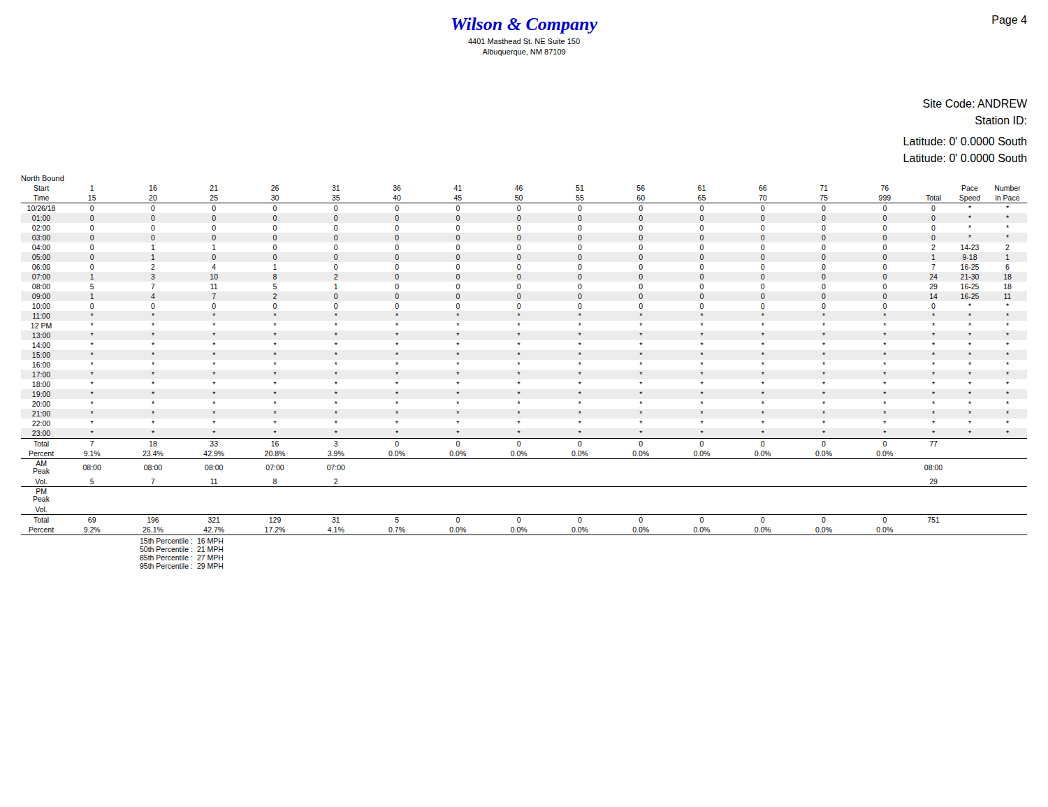Page 4
Wilson & Company
4401 Masthead St. NE Suite 150
Albuquerque, NM 87109
Site Code: ANDREW
Station ID:
Latitude: 0' 0.0000 South
Latitude: 0' 0.0000 South
North Bound
| Start | 1 | 16 | 21 | 26 | 31 | 36 | 41 | 46 | 51 | 56 | 61 | 66 | 71 | 76 | | Pace | Number |
| Time | 15 | 20 | 25 | 30 | 35 | 40 | 45 | 50 | 55 | 60 | 65 | 70 | 75 | 999 | Total | Speed | in Pace |
| 10/26/18 | 0 | 0 | 0 | 0 | 0 | 0 | 0 | 0 | 0 | 0 | 0 | 0 | 0 | 0 | 0 | * | * |
| 01:00 | 0 | 0 | 0 | 0 | 0 | 0 | 0 | 0 | 0 | 0 | 0 | 0 | 0 | 0 | 0 | * | * |
| 02:00 | 0 | 0 | 0 | 0 | 0 | 0 | 0 | 0 | 0 | 0 | 0 | 0 | 0 | 0 | 0 | * | * |
| 03:00 | 0 | 0 | 0 | 0 | 0 | 0 | 0 | 0 | 0 | 0 | 0 | 0 | 0 | 0 | 0 | * | * |
| 04:00 | 0 | 1 | 1 | 0 | 0 | 0 | 0 | 0 | 0 | 0 | 0 | 0 | 0 | 0 | 2 | 14-23 | 2 |
| 05:00 | 0 | 1 | 0 | 0 | 0 | 0 | 0 | 0 | 0 | 0 | 0 | 0 | 0 | 0 | 1 | 9-18 | 1 |
| 06:00 | 0 | 2 | 4 | 1 | 0 | 0 | 0 | 0 | 0 | 0 | 0 | 0 | 0 | 0 | 7 | 16-25 | 6 |
| 07:00 | 1 | 3 | 10 | 8 | 2 | 0 | 0 | 0 | 0 | 0 | 0 | 0 | 0 | 0 | 24 | 21-30 | 18 |
| 08:00 | 5 | 7 | 11 | 5 | 1 | 0 | 0 | 0 | 0 | 0 | 0 | 0 | 0 | 0 | 29 | 16-25 | 18 |
| 09:00 | 1 | 4 | 7 | 2 | 0 | 0 | 0 | 0 | 0 | 0 | 0 | 0 | 0 | 0 | 14 | 16-25 | 11 |
| 10:00 | 0 | 0 | 0 | 0 | 0 | 0 | 0 | 0 | 0 | 0 | 0 | 0 | 0 | 0 | 0 | * | * |
| 11:00 | * | * | * | * | * | * | * | * | * | * | * | * | * | * | * | * | * |
| 12 PM | * | * | * | * | * | * | * | * | * | * | * | * | * | * | * | * | * |
| 13:00 | * | * | * | * | * | * | * | * | * | * | * | * | * | * | * | * | * |
| 14:00 | * | * | * | * | * | * | * | * | * | * | * | * | * | * | * | * | * |
| 15:00 | * | * | * | * | * | * | * | * | * | * | * | * | * | * | * | * | * |
| 16:00 | * | * | * | * | * | * | * | * | * | * | * | * | * | * | * | * | * |
| 17:00 | * | * | * | * | * | * | * | * | * | * | * | * | * | * | * | * | * |
| 18:00 | * | * | * | * | * | * | * | * | * | * | * | * | * | * | * | * | * |
| 19:00 | * | * | * | * | * | * | * | * | * | * | * | * | * | * | * | * | * |
| 20:00 | * | * | * | * | * | * | * | * | * | * | * | * | * | * | * | * | * |
| 21:00 | * | * | * | * | * | * | * | * | * | * | * | * | * | * | * | * | * |
| 22:00 | * | * | * | * | * | * | * | * | * | * | * | * | * | * | * | * | * |
| 23:00 | * | * | * | * | * | * | * | * | * | * | * | * | * | * | * | * | * |
| Total | 7 | 18 | 33 | 16 | 3 | 0 | 0 | 0 | 0 | 0 | 0 | 0 | 0 | 0 | 77 | | |
| Percent | 9.1% | 23.4% | 42.9% | 20.8% | 3.9% | 0.0% | 0.0% | 0.0% | 0.0% | 0.0% | 0.0% | 0.0% | 0.0% | 0.0% | | | |
| AM Peak | 08:00 | 08:00 | 08:00 | 07:00 | 07:00 | | | | | | | | | | 08:00 | | |
| Vol. | 5 | 7 | 11 | 8 | 2 | | | | | | | | | | 29 | | |
| PM Peak | | | | | | | | | | | | | | | | | |
| Vol. | | | | | | | | | | | | | | | | | |
| Total | 69 | 196 | 321 | 129 | 31 | 5 | 0 | 0 | 0 | 0 | 0 | 0 | 0 | 0 | 751 | | |
| Percent | 9.2% | 26.1% | 42.7% | 17.2% | 4.1% | 0.7% | 0.0% | 0.0% | 0.0% | 0.0% | 0.0% | 0.0% | 0.0% | 0.0% | | | |
| 15th Percentile : | 16 MPH |
| 50th Percentile : | 21 MPH |
| 85th Percentile : | 27 MPH |
| 95th Percentile : | 29 MPH |